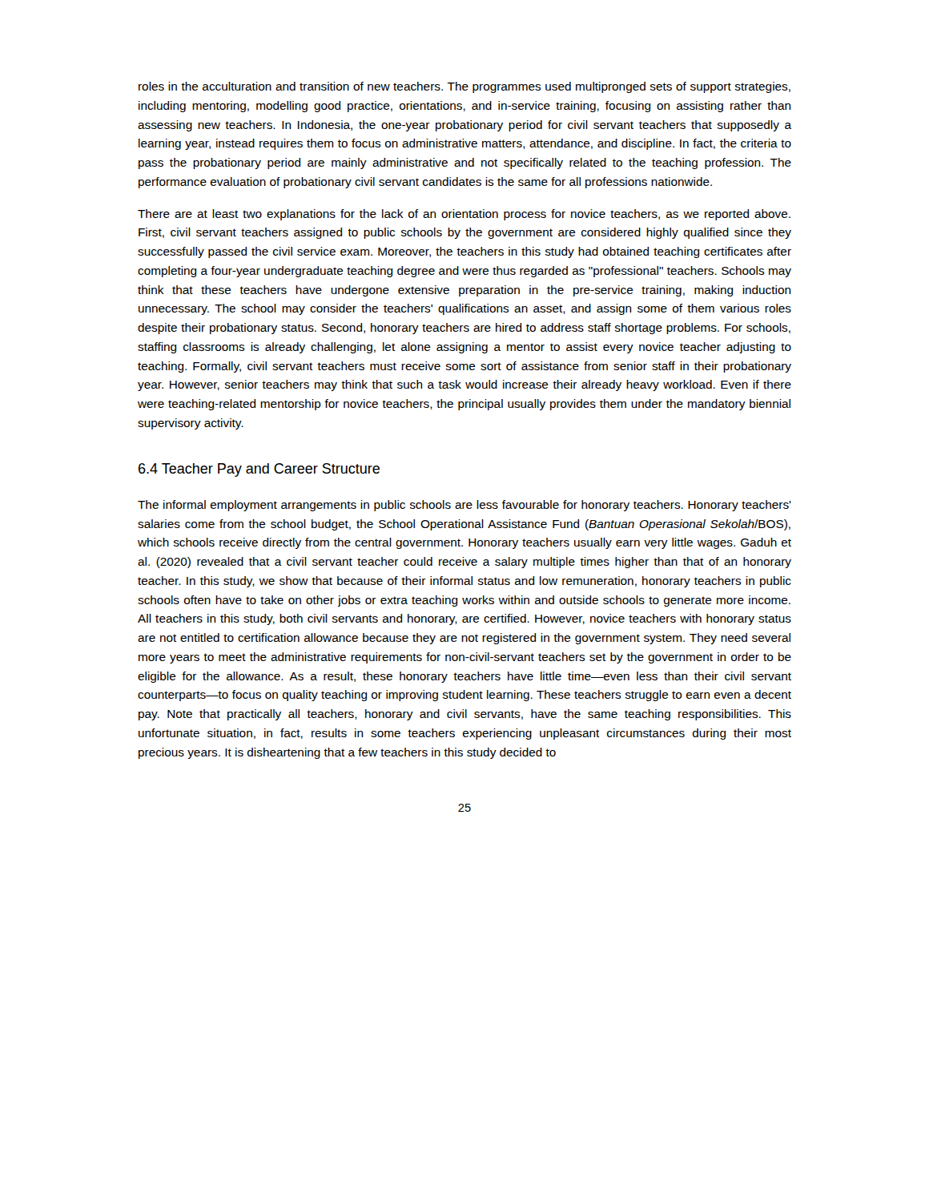roles in the acculturation and transition of new teachers. The programmes used multipronged sets of support strategies, including mentoring, modelling good practice, orientations, and in-service training, focusing on assisting rather than assessing new teachers. In Indonesia, the one-year probationary period for civil servant teachers that supposedly a learning year, instead requires them to focus on administrative matters, attendance, and discipline. In fact, the criteria to pass the probationary period are mainly administrative and not specifically related to the teaching profession. The performance evaluation of probationary civil servant candidates is the same for all professions nationwide.
There are at least two explanations for the lack of an orientation process for novice teachers, as we reported above. First, civil servant teachers assigned to public schools by the government are considered highly qualified since they successfully passed the civil service exam. Moreover, the teachers in this study had obtained teaching certificates after completing a four-year undergraduate teaching degree and were thus regarded as "professional" teachers. Schools may think that these teachers have undergone extensive preparation in the pre-service training, making induction unnecessary. The school may consider the teachers' qualifications an asset, and assign some of them various roles despite their probationary status. Second, honorary teachers are hired to address staff shortage problems. For schools, staffing classrooms is already challenging, let alone assigning a mentor to assist every novice teacher adjusting to teaching. Formally, civil servant teachers must receive some sort of assistance from senior staff in their probationary year. However, senior teachers may think that such a task would increase their already heavy workload. Even if there were teaching-related mentorship for novice teachers, the principal usually provides them under the mandatory biennial supervisory activity.
6.4 Teacher Pay and Career Structure
The informal employment arrangements in public schools are less favourable for honorary teachers. Honorary teachers' salaries come from the school budget, the School Operational Assistance Fund (Bantuan Operasional Sekolah/BOS), which schools receive directly from the central government. Honorary teachers usually earn very little wages. Gaduh et al. (2020) revealed that a civil servant teacher could receive a salary multiple times higher than that of an honorary teacher. In this study, we show that because of their informal status and low remuneration, honorary teachers in public schools often have to take on other jobs or extra teaching works within and outside schools to generate more income. All teachers in this study, both civil servants and honorary, are certified. However, novice teachers with honorary status are not entitled to certification allowance because they are not registered in the government system. They need several more years to meet the administrative requirements for non-civil-servant teachers set by the government in order to be eligible for the allowance. As a result, these honorary teachers have little time—even less than their civil servant counterparts—to focus on quality teaching or improving student learning. These teachers struggle to earn even a decent pay. Note that practically all teachers, honorary and civil servants, have the same teaching responsibilities. This unfortunate situation, in fact, results in some teachers experiencing unpleasant circumstances during their most precious years. It is disheartening that a few teachers in this study decided to
25